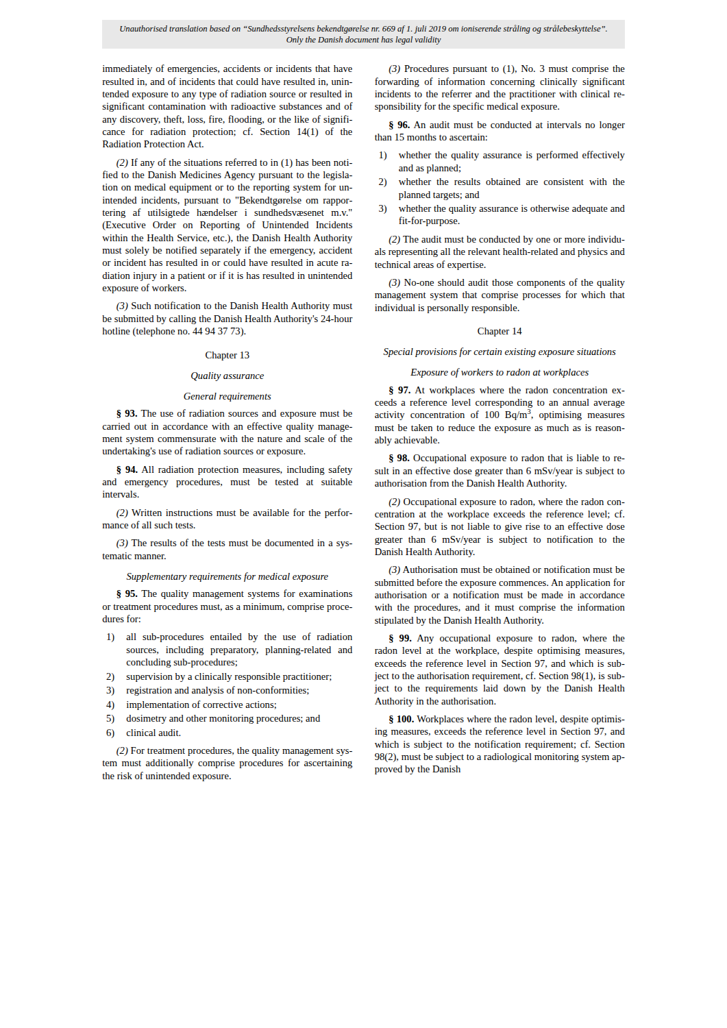Unauthorised translation based on “Sundhedsstyrelsens bekendtgørelse nr. 669 af 1. juli 2019 om ioniserende stråling og strålebeskyttelse”.
Only the Danish document has legal validity
immediately of emergencies, accidents or incidents that have resulted in, and of incidents that could have resulted in, unintended exposure to any type of radiation source or resulted in significant contamination with radioactive substances and of any discovery, theft, loss, fire, flooding, or the like of significance for radiation protection; cf. Section 14(1) of the Radiation Protection Act.
(2) If any of the situations referred to in (1) has been notified to the Danish Medicines Agency pursuant to the legislation on medical equipment or to the reporting system for unintended incidents, pursuant to "Bekendtgørelse om rapportering af utilsigtede hændelser i sundhedsvæsenet m.v." (Executive Order on Reporting of Unintended Incidents within the Health Service, etc.), the Danish Health Authority must solely be notified separately if the emergency, accident or incident has resulted in or could have resulted in acute radiation injury in a patient or if it is has resulted in unintended exposure of workers.
(3) Such notification to the Danish Health Authority must be submitted by calling the Danish Health Authority's 24-hour hotline (telephone no. 44 94 37 73).
Chapter 13
Quality assurance
General requirements
§ 93. The use of radiation sources and exposure must be carried out in accordance with an effective quality management system commensurate with the nature and scale of the undertaking's use of radiation sources or exposure.
§ 94. All radiation protection measures, including safety and emergency procedures, must be tested at suitable intervals.
(2) Written instructions must be available for the performance of all such tests.
(3) The results of the tests must be documented in a systematic manner.
Supplementary requirements for medical exposure
§ 95. The quality management systems for examinations or treatment procedures must, as a minimum, comprise procedures for:
all sub-procedures entailed by the use of radiation sources, including preparatory, planning-related and concluding sub-procedures;
supervision by a clinically responsible practitioner;
registration and analysis of non-conformities;
implementation of corrective actions;
dosimetry and other monitoring procedures; and
clinical audit.
(2) For treatment procedures, the quality management system must additionally comprise procedures for ascertaining the risk of unintended exposure.
(3) Procedures pursuant to (1), No. 3 must comprise the forwarding of information concerning clinically significant incidents to the referrer and the practitioner with clinical responsibility for the specific medical exposure.
§ 96. An audit must be conducted at intervals no longer than 15 months to ascertain:
whether the quality assurance is performed effectively and as planned;
whether the results obtained are consistent with the planned targets; and
whether the quality assurance is otherwise adequate and fit-for-purpose.
(2) The audit must be conducted by one or more individuals representing all the relevant health-related and physics and technical areas of expertise.
(3) No-one should audit those components of the quality management system that comprise processes for which that individual is personally responsible.
Chapter 14
Special provisions for certain existing exposure situations
Exposure of workers to radon at workplaces
§ 97. At workplaces where the radon concentration exceeds a reference level corresponding to an annual average activity concentration of 100 Bq/m3, optimising measures must be taken to reduce the exposure as much as is reasonably achievable.
§ 98. Occupational exposure to radon that is liable to result in an effective dose greater than 6 mSv/year is subject to authorisation from the Danish Health Authority.
(2) Occupational exposure to radon, where the radon concentration at the workplace exceeds the reference level; cf. Section 97, but is not liable to give rise to an effective dose greater than 6 mSv/year is subject to notification to the Danish Health Authority.
(3) Authorisation must be obtained or notification must be submitted before the exposure commences. An application for authorisation or a notification must be made in accordance with the procedures, and it must comprise the information stipulated by the Danish Health Authority.
§ 99. Any occupational exposure to radon, where the radon level at the workplace, despite optimising measures, exceeds the reference level in Section 97, and which is subject to the authorisation requirement, cf. Section 98(1), is subject to the requirements laid down by the Danish Health Authority in the authorisation.
§ 100. Workplaces where the radon level, despite optimising measures, exceeds the reference level in Section 97, and which is subject to the notification requirement; cf. Section 98(2), must be subject to a radiological monitoring system approved by the Danish